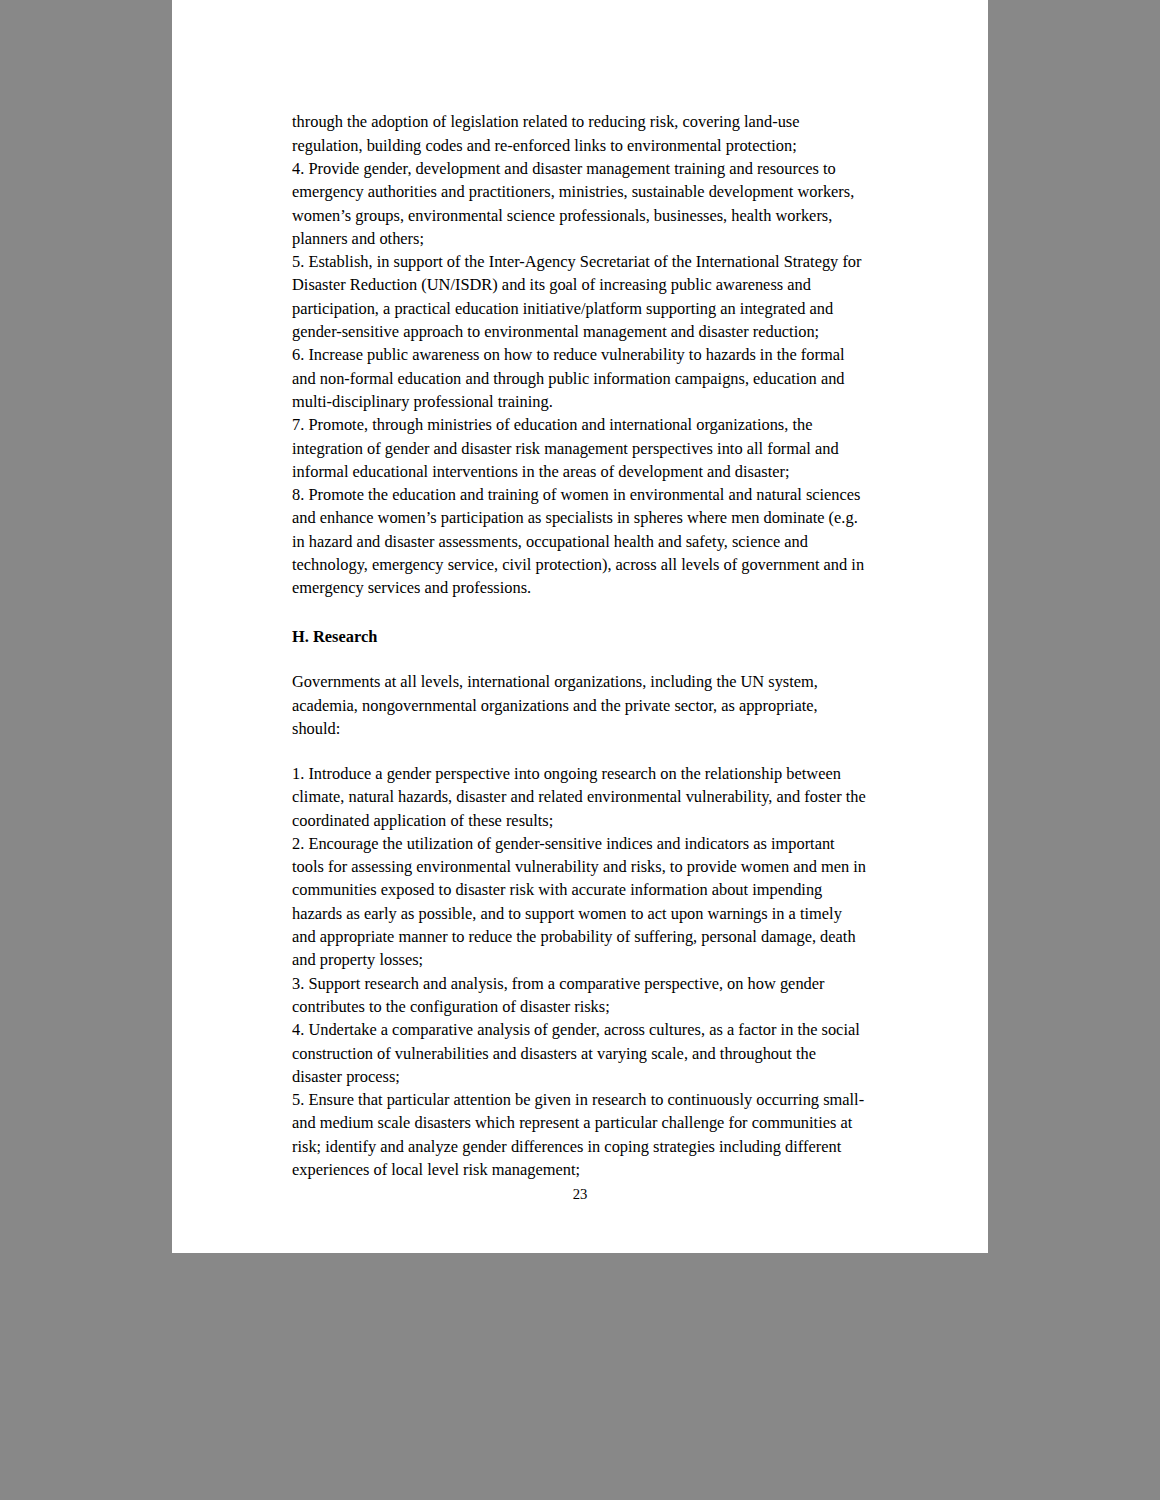through the adoption of legislation related to reducing risk, covering land-use regulation, building codes and re-enforced links to environmental protection;
4. Provide gender, development and disaster management training and resources to emergency authorities and practitioners, ministries, sustainable development workers, women’s groups, environmental science professionals, businesses, health workers, planners and others;
5. Establish, in support of the Inter-Agency Secretariat of the International Strategy for Disaster Reduction (UN/ISDR) and its goal of increasing public awareness and participation, a practical education initiative/platform supporting an integrated and gender-sensitive approach to environmental management and disaster reduction;
6. Increase public awareness on how to reduce vulnerability to hazards in the formal and non-formal education and through public information campaigns, education and multi-disciplinary professional training.
7. Promote, through ministries of education and international organizations, the integration of gender and disaster risk management perspectives into all formal and informal educational interventions in the areas of development and disaster;
8. Promote the education and training of women in environmental and natural sciences and enhance women’s participation as specialists in spheres where men dominate (e.g. in hazard and disaster assessments, occupational health and safety, science and technology, emergency service, civil protection), across all levels of government and in emergency services and professions.
H. Research
Governments at all levels, international organizations, including the UN system, academia, nongovernmental organizations and the private sector, as appropriate, should:
1. Introduce a gender perspective into ongoing research on the relationship between climate, natural hazards, disaster and related environmental vulnerability, and foster the coordinated application of these results;
2. Encourage the utilization of gender-sensitive indices and indicators as important tools for assessing environmental vulnerability and risks, to provide women and men in communities exposed to disaster risk with accurate information about impending hazards as early as possible, and to support women to act upon warnings in a timely and appropriate manner to reduce the probability of suffering, personal damage, death and property losses;
3. Support research and analysis, from a comparative perspective, on how gender contributes to the configuration of disaster risks;
4. Undertake a comparative analysis of gender, across cultures, as a factor in the social construction of vulnerabilities and disasters at varying scale, and throughout the disaster process;
5. Ensure that particular attention be given in research to continuously occurring small- and medium scale disasters which represent a particular challenge for communities at risk; identify and analyze gender differences in coping strategies including different experiences of local level risk management;
23